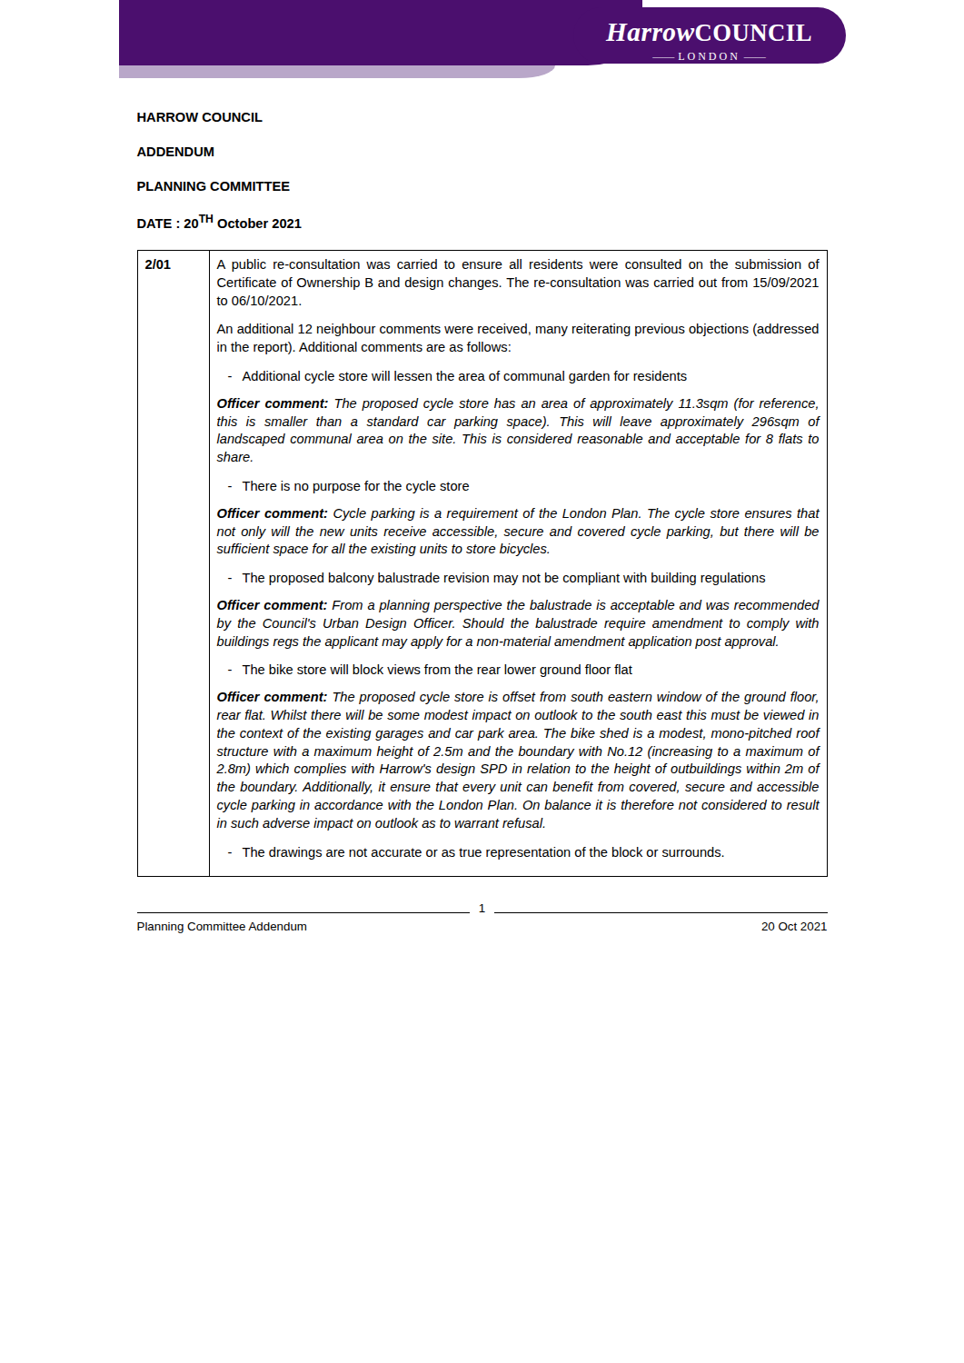Harrow COUNCIL LONDON
HARROW COUNCIL
ADDENDUM
PLANNING COMMITTEE
DATE : 20TH October 2021
| 2/01 | A public re-consultation was carried to ensure all residents were consulted on the submission of Certificate of Ownership B and design changes. The re-consultation was carried out from 15/09/2021 to 06/10/2021. An additional 12 neighbour comments were received, many reiterating previous objections (addressed in the report). Additional comments are as follows: Additional cycle store will lessen the area of communal garden for residents Officer comment: The proposed cycle store has an area of approximately 11.3sqm (for reference, this is smaller than a standard car parking space). This will leave approximately 296sqm of landscaped communal area on the site. This is considered reasonable and acceptable for 8 flats to share. There is no purpose for the cycle store Officer comment: Cycle parking is a requirement of the London Plan. The cycle store ensures that not only will the new units receive accessible, secure and covered cycle parking, but there will be sufficient space for all the existing units to store bicycles. The proposed balcony balustrade revision may not be compliant with building regulations Officer comment: From a planning perspective the balustrade is acceptable and was recommended by the Council's Urban Design Officer. Should the balustrade require amendment to comply with buildings regs the applicant may apply for a non-material amendment application post approval. The bike store will block views from the rear lower ground floor flat Officer comment: The proposed cycle store is offset from south eastern window of the ground floor, rear flat. Whilst there will be some modest impact on outlook to the south east this must be viewed in the context of the existing garages and car park area. The bike shed is a modest, mono-pitched roof structure with a maximum height of 2.5m and the boundary with No.12 (increasing to a maximum of 2.8m) which complies with Harrow's design SPD in relation to the height of outbuildings within 2m of the boundary. Additionally, it ensure that every unit can benefit from covered, secure and accessible cycle parking in accordance with the London Plan. On balance it is therefore not considered to result in such adverse impact on outlook as to warrant refusal. The drawings are not accurate or as true representation of the block or surrounds. |
1
Planning Committee Addendum 20 Oct 2021